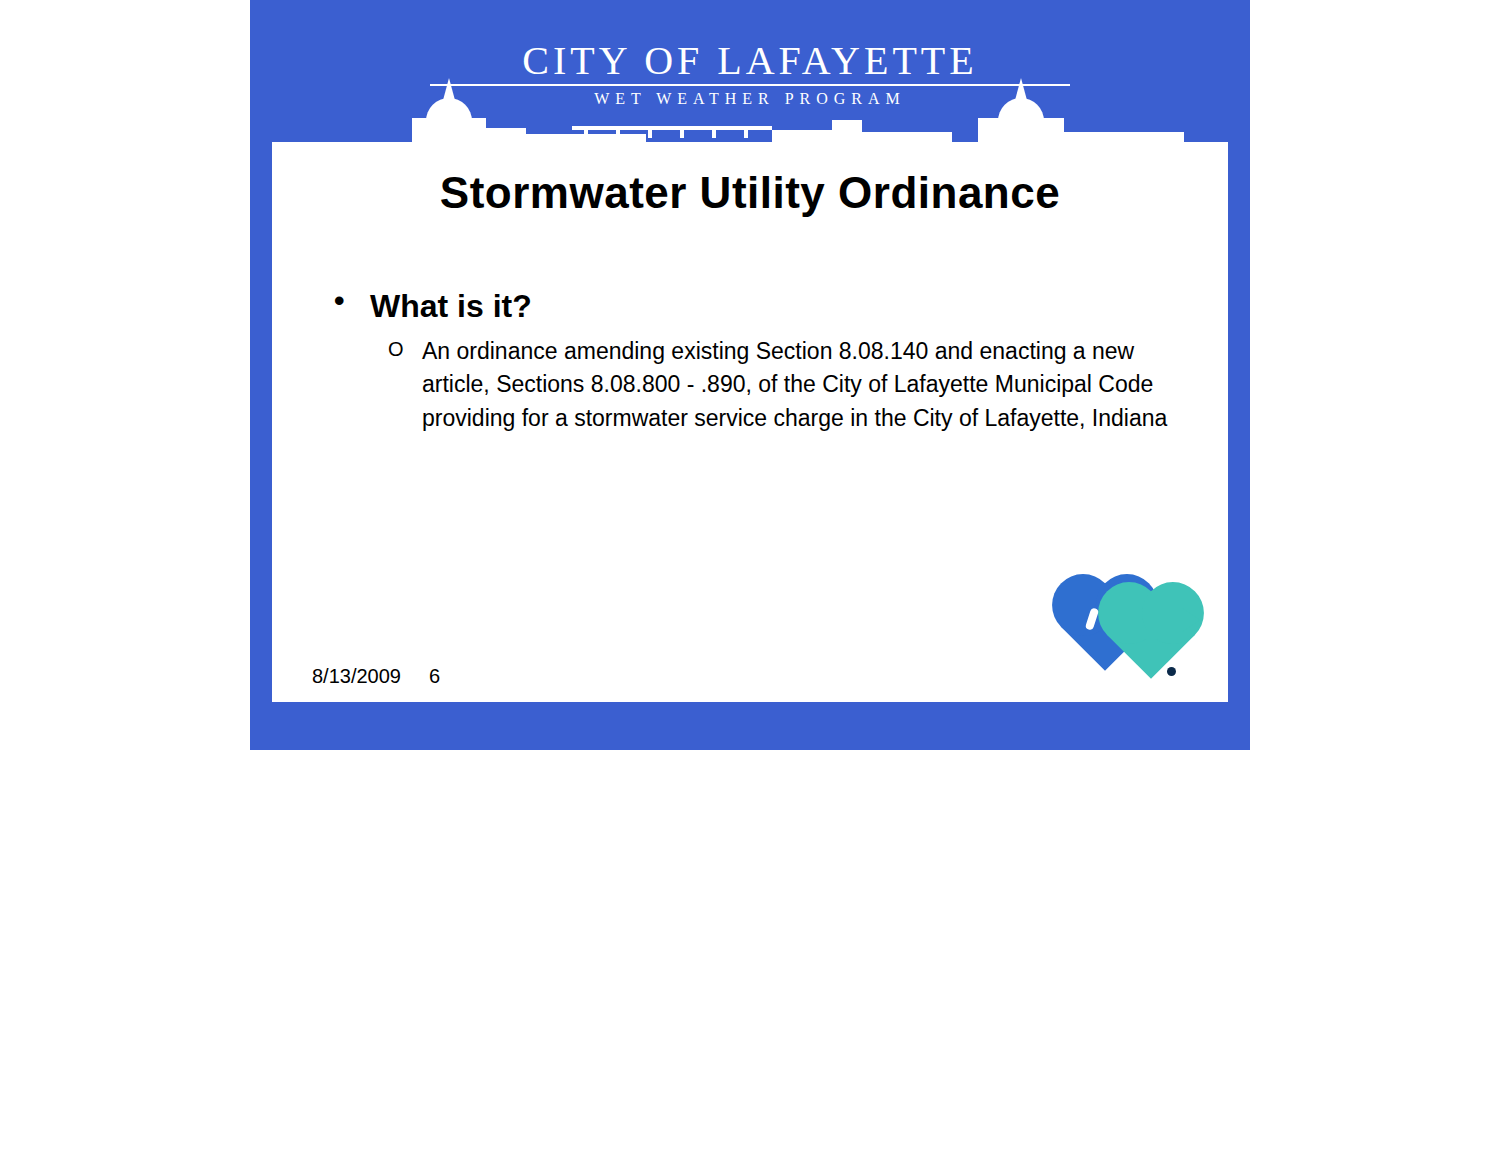CITY OF LAFAYETTE
WET WEATHER PROGRAM
Stormwater Utility Ordinance
What is it?
An ordinance amending existing Section 8.08.140 and enacting a new article, Sections 8.08.800 - .890, of the City of Lafayette Municipal Code providing for a stormwater service charge in the City of Lafayette, Indiana
8/13/20096